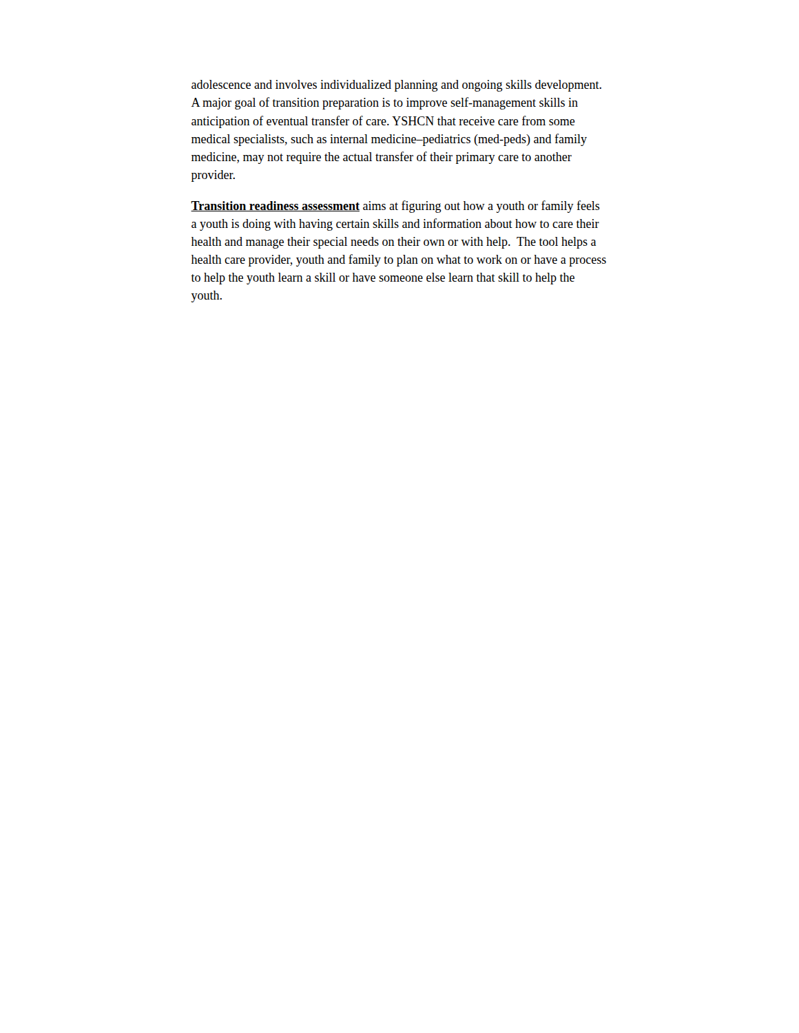adolescence and involves individualized planning and ongoing skills development. A major goal of transition preparation is to improve self-management skills in anticipation of eventual transfer of care. YSHCN that receive care from some medical specialists, such as internal medicine–pediatrics (med-peds) and family medicine, may not require the actual transfer of their primary care to another provider.
Transition readiness assessment aims at figuring out how a youth or family feels a youth is doing with having certain skills and information about how to care their health and manage their special needs on their own or with help. The tool helps a health care provider, youth and family to plan on what to work on or have a process to help the youth learn a skill or have someone else learn that skill to help the youth.